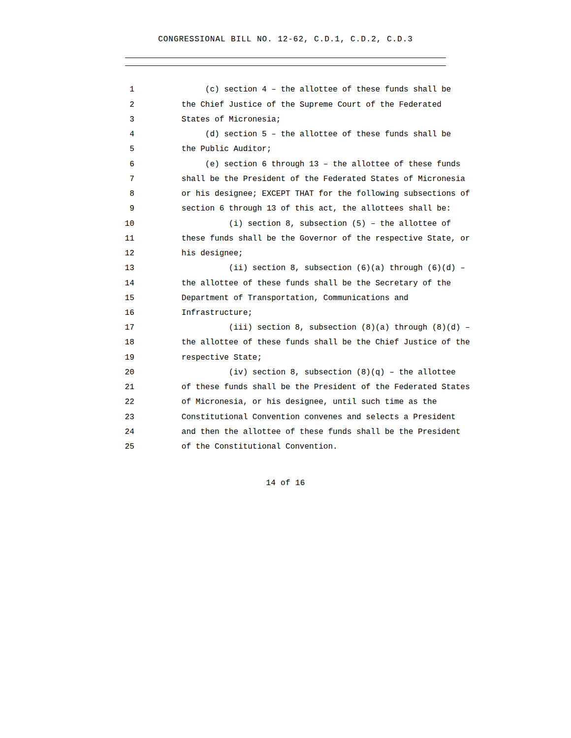CONGRESSIONAL BILL NO. 12-62, C.D.1, C.D.2, C.D.3
| 1 | (c) section 4 – the allottee of these funds shall be |
| 2 | the Chief Justice of the Supreme Court of the Federated |
| 3 | States of Micronesia; |
| 4 | (d) section 5 – the allottee of these funds shall be |
| 5 | the Public Auditor; |
| 6 | (e) section 6 through 13 – the allottee of these funds |
| 7 | shall be the President of the Federated States of Micronesia |
| 8 | or his designee; EXCEPT THAT for the following subsections of |
| 9 | section 6 through 13 of this act, the allottees shall be: |
| 10 | (i) section 8, subsection (5) – the allottee of |
| 11 | these funds shall be the Governor of the respective State, or |
| 12 | his designee; |
| 13 | (ii) section 8, subsection (6)(a) through (6)(d) – |
| 14 | the allottee of these funds shall be the Secretary of the |
| 15 | Department of Transportation, Communications and |
| 16 | Infrastructure; |
| 17 | (iii) section 8, subsection (8)(a) through (8)(d) – |
| 18 | the allottee of these funds shall be the Chief Justice of the |
| 19 | respective State; |
| 20 | (iv) section 8, subsection (8)(q) – the allottee |
| 21 | of these funds shall be the President of the Federated States |
| 22 | of Micronesia, or his designee, until such time as the |
| 23 | Constitutional Convention convenes and selects a President |
| 24 | and then the allottee of these funds shall be the President |
| 25 | of the Constitutional Convention. |
14 of 16